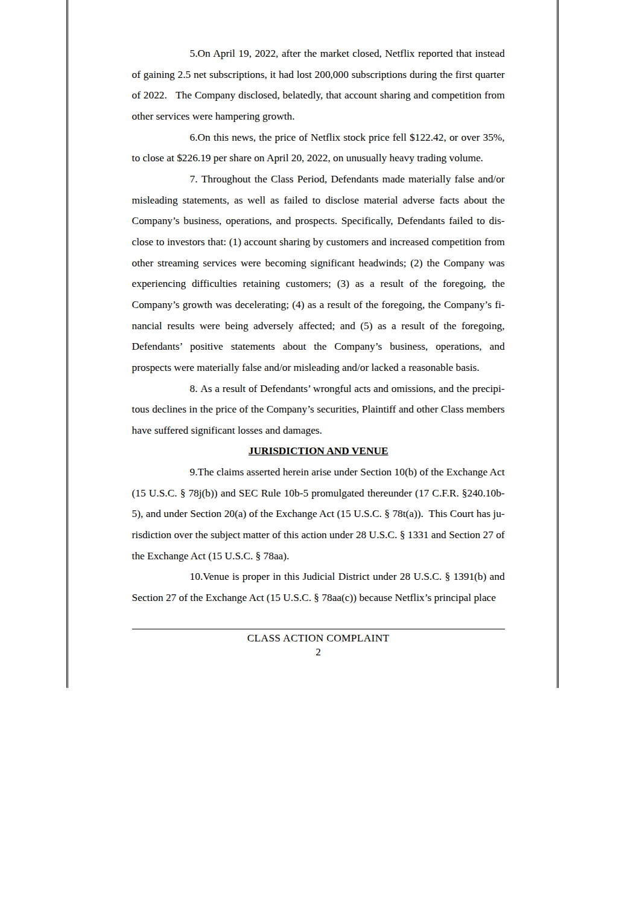5. On April 19, 2022, after the market closed, Netflix reported that instead of gaining 2.5 net subscriptions, it had lost 200,000 subscriptions during the first quarter of 2022. The Company disclosed, belatedly, that account sharing and competition from other services were hampering growth.
6. On this news, the price of Netflix stock price fell $122.42, or over 35%, to close at $226.19 per share on April 20, 2022, on unusually heavy trading volume.
7. Throughout the Class Period, Defendants made materially false and/or misleading statements, as well as failed to disclose material adverse facts about the Company’s business, operations, and prospects. Specifically, Defendants failed to disclose to investors that: (1) account sharing by customers and increased competition from other streaming services were becoming significant headwinds; (2) the Company was experiencing difficulties retaining customers; (3) as a result of the foregoing, the Company’s growth was decelerating; (4) as a result of the foregoing, the Company’s financial results were being adversely affected; and (5) as a result of the foregoing, Defendants’ positive statements about the Company’s business, operations, and prospects were materially false and/or misleading and/or lacked a reasonable basis.
8. As a result of Defendants’ wrongful acts and omissions, and the precipitous declines in the price of the Company’s securities, Plaintiff and other Class members have suffered significant losses and damages.
JURISDICTION AND VENUE
9. The claims asserted herein arise under Section 10(b) of the Exchange Act (15 U.S.C. § 78j(b)) and SEC Rule 10b-5 promulgated thereunder (17 C.F.R. §240.10b-5), and under Section 20(a) of the Exchange Act (15 U.S.C. § 78t(a)). This Court has jurisdiction over the subject matter of this action under 28 U.S.C. § 1331 and Section 27 of the Exchange Act (15 U.S.C. § 78aa).
10. Venue is proper in this Judicial District under 28 U.S.C. § 1391(b) and Section 27 of the Exchange Act (15 U.S.C. § 78aa(c)) because Netflix’s principal place
CLASS ACTION COMPLAINT
2